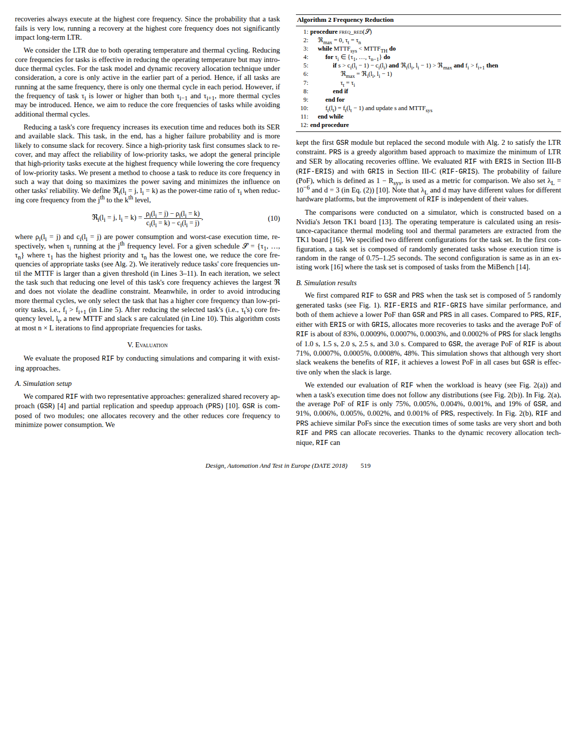recoveries always execute at the highest core frequency. Since the probability that a task fails is very low, running a recovery at the highest core frequency does not significantly impact long-term LTR.
We consider the LTR due to both operating temperature and thermal cycling. Reducing core frequencies for tasks is effective in reducing the operating temperature but may introduce thermal cycles. For the task model and dynamic recovery allocation technique under consideration, a core is only active in the earlier part of a period. Hence, if all tasks are running at the same frequency, there is only one thermal cycle in each period. However, if the frequency of task τi is lower or higher than both τi−1 and τi+1, more thermal cycles may be introduced. Hence, we aim to reduce the core frequencies of tasks while avoiding additional thermal cycles.
Reducing a task's core frequency increases its execution time and reduces both its SER and available slack. This task, in the end, has a higher failure probability and is more likely to consume slack for recovery. Since a high-priority task first consumes slack to recover, and may affect the reliability of low-priority tasks, we adopt the general principle that high-priority tasks execute at the highest frequency while lowering the core frequency of low-priority tasks. We present a method to choose a task to reduce its core frequency in such a way that doing so maximizes the power saving and minimizes the influence on other tasks' reliability. We define ℜi(li = j, li = k) as the power-time ratio of τi when reducing core frequency from the jth to the kth level,
ℜi(li = j, li = k) = ρi(li = j) − ρi(li = k) ci(li = k) − ci(li = j), (10)
where ρi(li = j) and ci(li = j) are power consumption and worst-case execution time, respectively, when τi running at the jth frequency level. For a given schedule 𝒮 = {τ1, …, τn} where τ1 has the highest priority and τn has the lowest one, we reduce the core frequencies of appropriate tasks (see Alg. 2). We iteratively reduce tasks' core frequencies until the MTTF is larger than a given threshold (in Lines 3–11). In each iteration, we select the task such that reducing one level of this task's core frequency achieves the largest ℜ and does not violate the deadline constraint. Meanwhile, in order to avoid introducing more thermal cycles, we only select the task that has a higher core frequency than low-priority tasks, i.e., fi > fi+1 (in Line 5). After reducing the selected task's (i.e., τt's) core frequency level, lt, a new MTTF and slack s are calculated (in Line 10). This algorithm costs at most n × L iterations to find appropriate frequencies for tasks.
V. Evaluation
We evaluate the proposed RIF by conducting simulations and comparing it with existing approaches.
A. Simulation setup
We compared RIF with two representative approaches: generalized shared recovery approach (GSR) [4] and partial replication and speedup approach (PRS) [10]. GSR is composed of two modules; one allocates recovery and the other reduces core frequency to minimize power consumption. We
Algorithm 2 Frequency Reduction
procedure freq_red(𝒮)
ℜmax = 0, τt = τn
while MTTFsys < MTTFTH do
for τi ∈ {τ1, …, τn−1} do
if s > ci(li − 1) − ci(li) and ℜi(li, li − 1) > ℜmax and fi > fi+1 then
ℜmax = ℜi(li, li − 1)
τt = τi
end if
end for
ft(lt) = ft(lt − 1) and update s and MTTFsys
end while
end procedure
kept the first GSR module but replaced the second module with Alg. 2 to satisfy the LTR constraint. PRS is a greedy algorithm based approach to maximize the minimum of LTR and SER by allocating recoveries offline. We evaluated RIF with ERIS in Section III-B (RIF-ERIS) and with GRIS in Section III-C (RIF-GRIS). The probability of failure (PoF), which is defined as 1 − Rsys, is used as a metric for comparison. We also set λL = 10−6 and d = 3 (in Eq. (2)) [10]. Note that λL and d may have different values for different hardware platforms, but the improvement of RIF is independent of their values.
The comparisons were conducted on a simulator, which is constructed based on a Nvidia's Jetson TK1 board [13]. The operating temperature is calculated using an resistance-capacitance thermal modeling tool and thermal parameters are extracted from the TK1 board [16]. We specified two different configurations for the task set. In the first configuration, a task set is composed of randomly generated tasks whose execution time is random in the range of 0.75–1.25 seconds. The second configuration is same as in an existing work [16] where the task set is composed of tasks from the MiBench [14].
B. Simulation results
We first compared RIF to GSR and PRS when the task set is composed of 5 randomly generated tasks (see Fig. 1). RIF-ERIS and RIF-GRIS have similar performance, and both of them achieve a lower PoF than GSR and PRS in all cases. Compared to PRS, RIF, either with ERIS or with GRIS, allocates more recoveries to tasks and the average PoF of RIF is about of 83%, 0.0009%, 0.0007%, 0.0003%, and 0.0002% of PRS for slack lengths of 1.0 s, 1.5 s, 2.0 s, 2.5 s, and 3.0 s. Compared to GSR, the average PoF of RIF is about 71%, 0.0007%, 0.0005%, 0.0008%, 48%. This simulation shows that although very short slack weakens the benefits of RIF, it achieves a lowest PoF in all cases but GSR is effective only when the slack is large.
We extended our evaluation of RIF when the workload is heavy (see Fig. 2(a)) and when a task's execution time does not follow any distributions (see Fig. 2(b)). In Fig. 2(a), the average PoF of RIF is only 75%, 0.005%, 0.004%, 0.001%, and 19% of GSR, and 91%, 0.006%, 0.005%, 0.002%, and 0.001% of PRS, respectively. In Fig. 2(b), RIF and PRS achieve similar PoFs since the execution times of some tasks are very short and both RIF and PRS can allocate recoveries. Thanks to the dynamic recovery allocation technique, RIF can
Design, Automation And Test in Europe (DATE 2018) 519